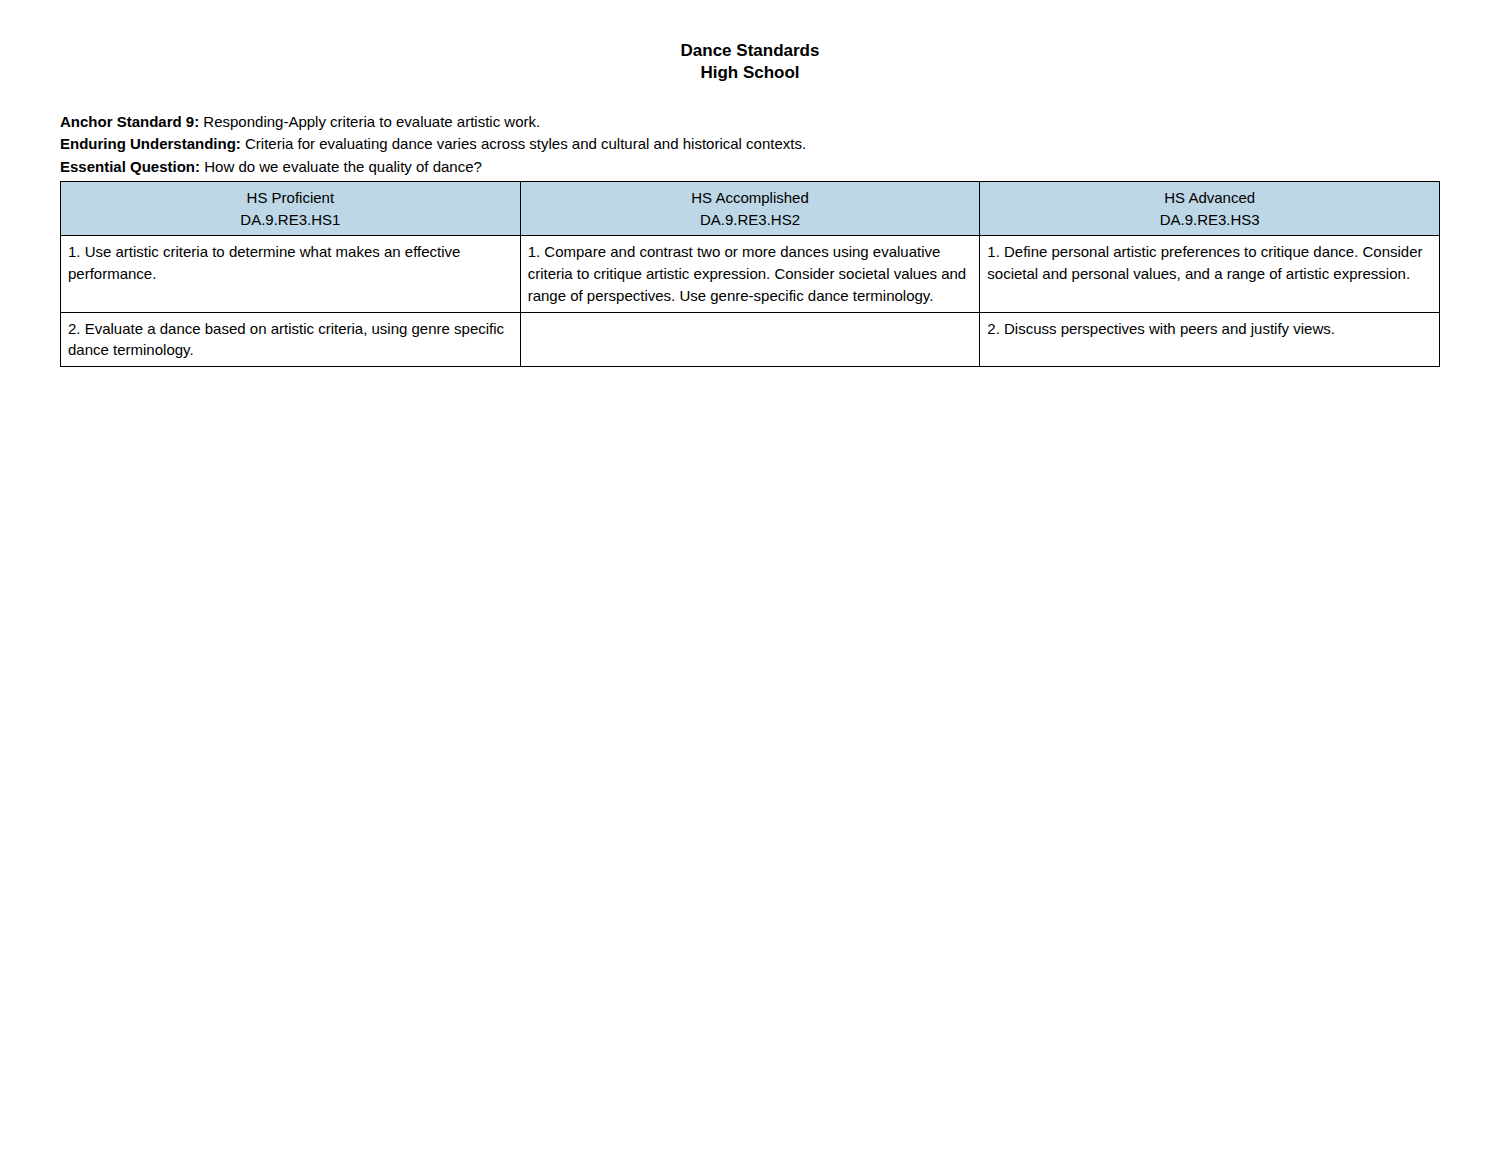Dance Standards
High School
Anchor Standard 9: Responding-Apply criteria to evaluate artistic work.
Enduring Understanding: Criteria for evaluating dance varies across styles and cultural and historical contexts.
Essential Question: How do we evaluate the quality of dance?
| HS Proficient DA.9.RE3.HS1 | HS Accomplished DA.9.RE3.HS2 | HS Advanced DA.9.RE3.HS3 |
| --- | --- | --- |
| 1. Use artistic criteria to determine what makes an effective performance. | 1. Compare and contrast two or more dances using evaluative criteria to critique artistic expression. Consider societal values and range of perspectives. Use genre-specific dance terminology. | 1. Define personal artistic preferences to critique dance. Consider societal and personal values, and a range of artistic expression. |
| 2. Evaluate a dance based on artistic criteria, using genre specific dance terminology. | | 2. Discuss perspectives with peers and justify views. |